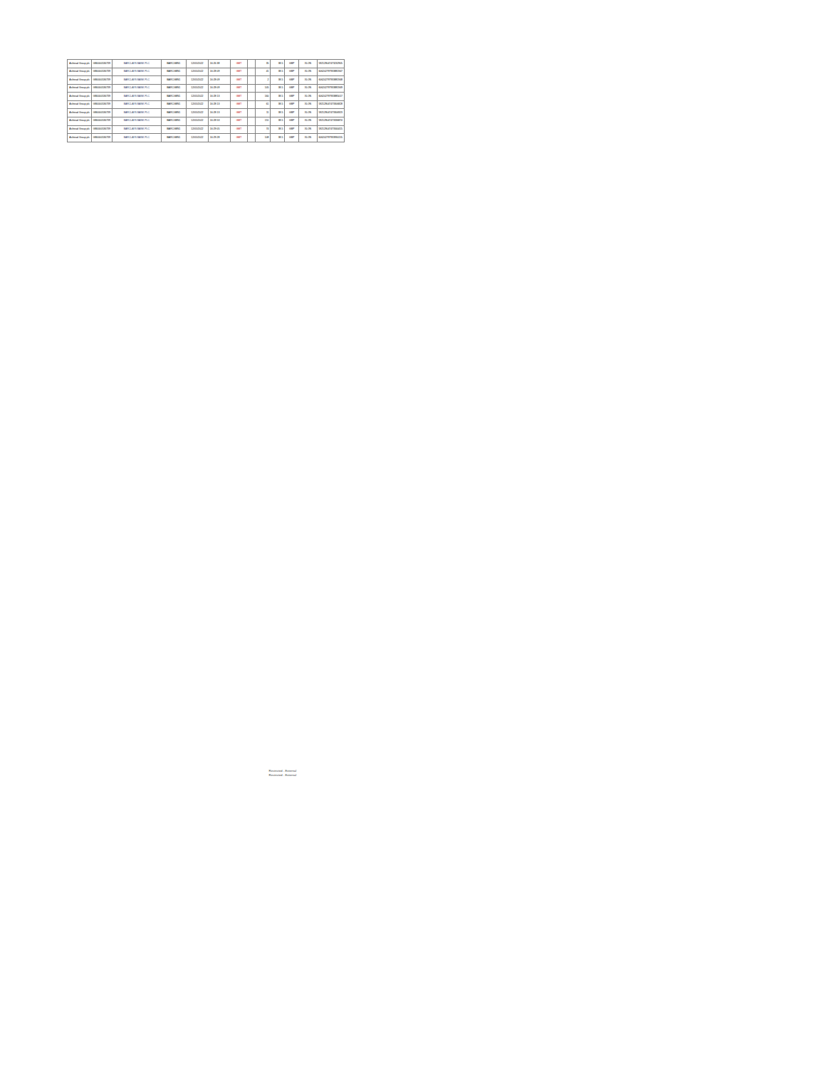| Ashtead Group plc | GB0000536739 | BARCLAYS BANK PLC | BARCGBN1 | 12/05/2022 | 16:26:38 | GMT | | 35 | 38.5 | GBP | XLON | 592129047473232905 |
| Ashtead Group plc | GB0000536739 | BARCLAYS BANK PLC | BARCGBN1 | 12/05/2022 | 16:28:09 | GMT | | 41 | 38.5 | GBP | XLON | 606202797933881947 |
| Ashtead Group plc | GB0000536739 | BARCLAYS BANK PLC | BARCGBN1 | 12/05/2022 | 16:28:09 | GMT | | 2 | 38.5 | GBP | XLON | 606202797933881948 |
| Ashtead Group plc | GB0000536739 | BARCLAYS BANK PLC | BARCGBN1 | 12/05/2022 | 16:28:09 | GMT | | 105 | 38.5 | GBP | XLON | 606202797933881949 |
| Ashtead Group plc | GB0000536739 | BARCLAYS BANK PLC | BARCGBN1 | 12/05/2022 | 16:28:13 | GMT | | 160 | 38.5 | GBP | XLON | 606202797933885017 |
| Ashtead Group plc | GB0000536739 | BARCLAYS BANK PLC | BARCGBN1 | 12/05/2022 | 16:28:13 | GMT | | 61 | 38.5 | GBP | XLON | 592129047473306828 |
| Ashtead Group plc | GB0000536739 | BARCLAYS BANK PLC | BARCGBN1 | 12/05/2022 | 16:28:13 | GMT | | 11 | 38.5 | GBP | XLON | 592129047473306923 |
| Ashtead Group plc | GB0000536739 | BARCLAYS BANK PLC | BARCGBN1 | 12/05/2022 | 16:28:53 | GMT | | 151 | 38.5 | GBP | XLON | 592129047473336874 |
| Ashtead Group plc | GB0000536739 | BARCLAYS BANK PLC | BARCGBN1 | 12/05/2022 | 16:29:05 | GMT | | 74 | 38.5 | GBP | XLON | 592129047473344415 |
| Ashtead Group plc | GB0000536739 | BARCLAYS BANK PLC | BARCGBN1 | 12/05/2022 | 16:29:28 | GMT | | 108 | 38.5 | GBP | XLON | 606202797933930155 |
Restricted - External
Restricted - External